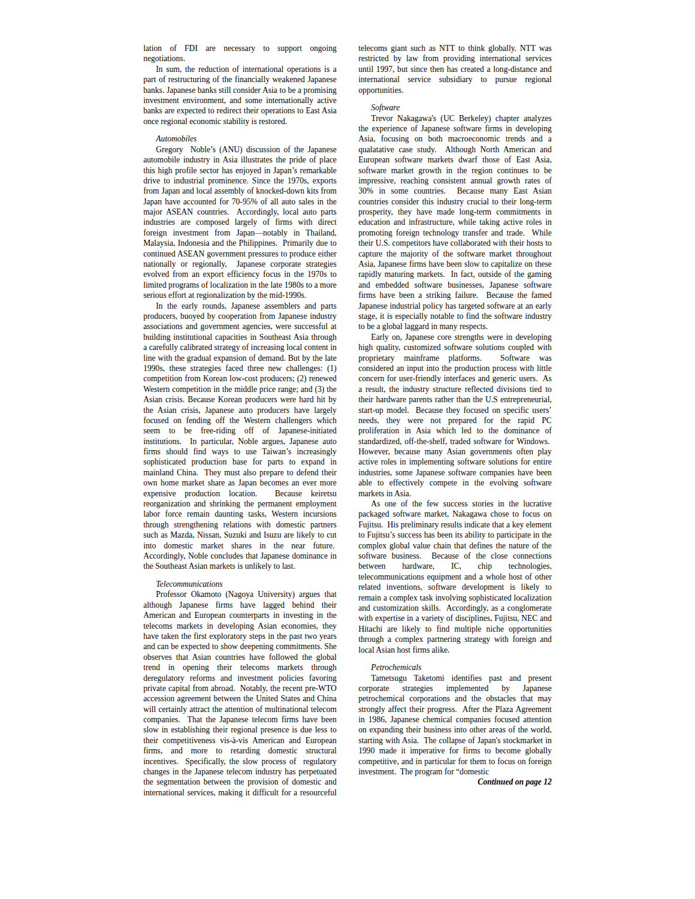lation of FDI are necessary to support ongoing negotiations.
In sum, the reduction of international operations is a part of restructuring of the financially weakened Japanese banks. Japanese banks still consider Asia to be a promising investment environment, and some internationally active banks are expected to redirect their operations to East Asia once regional economic stability is restored.
Automobiles
Gregory Noble’s (ANU) discussion of the Japanese automobile industry in Asia illustrates the pride of place this high profile sector has enjoyed in Japan’s remarkable drive to industrial prominence. Since the 1970s, exports from Japan and local assembly of knocked-down kits from Japan have accounted for 70-95% of all auto sales in the major ASEAN countries. Accordingly, local auto parts industries are composed largely of firms with direct foreign investment from Japan—notably in Thailand, Malaysia, Indonesia and the Philippines. Primarily due to continued ASEAN government pressures to produce either nationally or regionally, Japanese corporate strategies evolved from an export efficiency focus in the 1970s to limited programs of localization in the late 1980s to a more serious effort at regionalization by the mid-1990s.
In the early rounds, Japanese assemblers and parts producers, buoyed by cooperation from Japanese industry associations and government agencies, were successful at building institutional capacities in Southeast Asia through a carefully calibrated strategy of increasing local content in line with the gradual expansion of demand. But by the late 1990s, these strategies faced three new challenges: (1) competition from Korean low-cost producers; (2) renewed Western competition in the middle price range; and (3) the Asian crisis. Because Korean producers were hard hit by the Asian crisis, Japanese auto producers have largely focused on fending off the Western challengers which seem to be free-riding off of Japanese-initiated institutions. In particular, Noble argues, Japanese auto firms should find ways to use Taiwan’s increasingly sophisticated production base for parts to expand in mainland China. They must also prepare to defend their own home market share as Japan becomes an ever more expensive production location. Because keiretsu reorganization and shrinking the permanent employment labor force remain daunting tasks, Western incursions through strengthening relations with domestic partners such as Mazda, Nissan, Suzuki and Isuzu are likely to cut into domestic market shares in the near future. Accordingly, Noble concludes that Japanese dominance in the Southeast Asian markets is unlikely to last.
Telecommunications
Professor Okamoto (Nagoya University) argues that although Japanese firms have lagged behind their American and European counterparts in investing in the telecoms markets in developing Asian economies, they have taken the first exploratory steps in the past two years and can be expected to show deepening commitments. She observes that Asian countries have followed the global trend in opening their telecoms markets through deregulatory reforms and investment policies favoring private capital from abroad. Notably, the recent pre-WTO accession agreement between the United States and China will certainly attract the attention of multinational telecom companies. That the Japanese telecom firms have been slow in establishing their regional presence is due less to their competitiveness vis-à-vis American and European firms, and more to retarding domestic structural incentives. Specifically, the slow process of regulatory changes in the Japanese telecom industry has perpetuated the segmentation between the provision of domestic and international services, making it difficult for a resourceful telecoms giant such as NTT to think globally. NTT was restricted by law from providing international services until 1997, but since then has created a long-distance and international service subsidiary to pursue regional opportunities.
Software
Trevor Nakagawa's (UC Berkeley) chapter analyzes the experience of Japanese software firms in developing Asia, focusing on both macroeconomic trends and a qualatative case study. Although North American and European software markets dwarf those of East Asia, software market growth in the region continues to be impressive, reaching consistent annual growth rates of 30% in some countries. Because many East Asian countries consider this industry crucial to their long-term prosperity, they have made long-term commitments in education and infrastructure, while taking active roles in promoting foreign technology transfer and trade. While their U.S. competitors have collaborated with their hosts to capture the majority of the software market throughout Asia, Japanese firms have been slow to capitalize on these rapidly maturing markets. In fact, outside of the gaming and embedded software businesses, Japanese software firms have been a striking failure. Because the famed Japanese industrial policy has targeted software at an early stage, it is especially notable to find the software industry to be a global laggard in many respects.
Early on, Japanese core strengths were in developing high quality, customized software solutions coupled with proprietary mainframe platforms. Software was considered an input into the production process with little concern for user-friendly interfaces and generic users. As a result, the industry structure reflected divisions tied to their hardware parents rather than the U.S entrepreneurial, start-up model. Because they focused on specific users’ needs, they were not prepared for the rapid PC proliferation in Asia which led to the dominance of standardized, off-the-shelf, traded software for Windows. However, because many Asian governments often play active roles in implementing software solutions for entire industries, some Japanese software companies have been able to effectively compete in the evolving software markets in Asia.
As one of the few success stories in the lucrative packaged software market, Nakagawa chose to focus on Fujitsu. His preliminary results indicate that a key element to Fujitsu’s success has been its ability to participate in the complex global value chain that defines the nature of the software business. Because of the close connections between hardware, IC, chip technologies, telecommunications equipment and a whole host of other related inventions, software development is likely to remain a complex task involving sophisticated localization and customization skills. Accordingly, as a conglomerate with expertise in a variety of disciplines, Fujitsu, NEC and Hitachi are likely to find multiple niche opportunities through a complex partnering strategy with foreign and local Asian host firms alike.
Petrochemicals
Tametsugu Taketomi identifies past and present corporate strategies implemented by Japanese petrochemical corporations and the obstacles that may strongly affect their progress. After the Plaza Agreement in 1986, Japanese chemical companies focused attention on expanding their business into other areas of the world, starting with Asia. The collapse of Japan's stockmarket in 1990 made it imperative for firms to become globally competitive, and in particular for them to focus on foreign investment. The program for “domestic
Continued on page 12